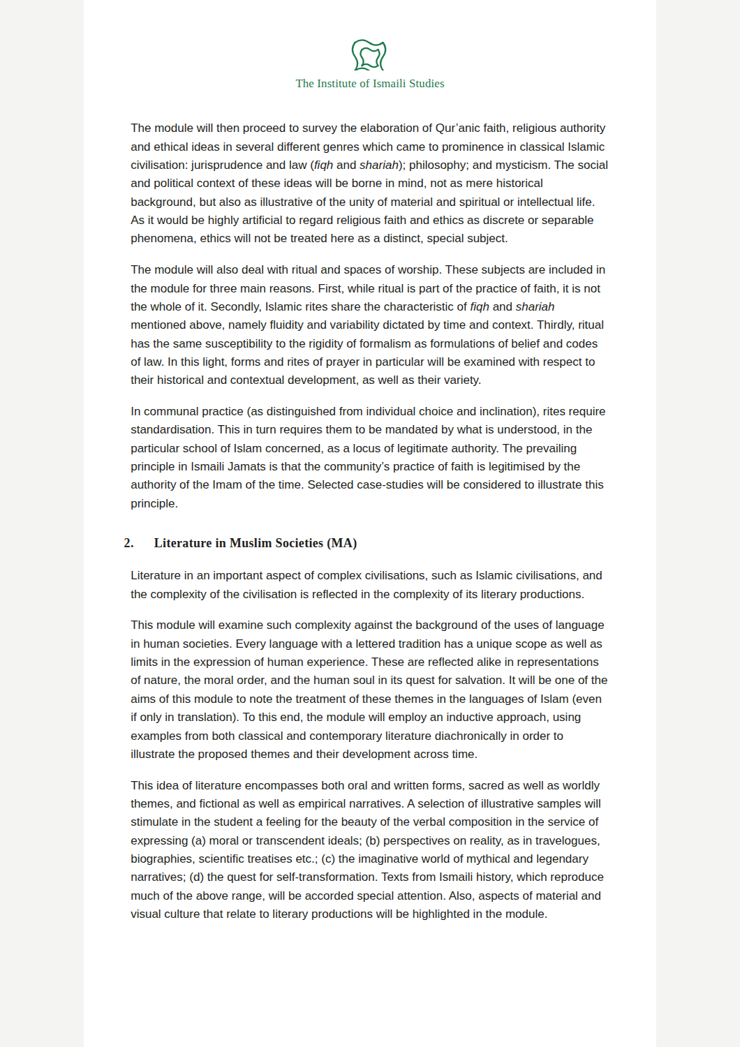The Institute of Ismaili Studies
The module will then proceed to survey the elaboration of Qur’anic faith, religious authority and ethical ideas in several different genres which came to prominence in classical Islamic civilisation: jurisprudence and law (fiqh and shariah); philosophy; and mysticism. The social and political context of these ideas will be borne in mind, not as mere historical background, but also as illustrative of the unity of material and spiritual or intellectual life. As it would be highly artificial to regard religious faith and ethics as discrete or separable phenomena, ethics will not be treated here as a distinct, special subject.
The module will also deal with ritual and spaces of worship. These subjects are included in the module for three main reasons. First, while ritual is part of the practice of faith, it is not the whole of it. Secondly, Islamic rites share the characteristic of fiqh and shariah mentioned above, namely fluidity and variability dictated by time and context. Thirdly, ritual has the same susceptibility to the rigidity of formalism as formulations of belief and codes of law. In this light, forms and rites of prayer in particular will be examined with respect to their historical and contextual development, as well as their variety.
In communal practice (as distinguished from individual choice and inclination), rites require standardisation. This in turn requires them to be mandated by what is understood, in the particular school of Islam concerned, as a locus of legitimate authority. The prevailing principle in Ismaili Jamats is that the community’s practice of faith is legitimised by the authority of the Imam of the time. Selected case-studies will be considered to illustrate this principle.
2. Literature in Muslim Societies (MA)
Literature in an important aspect of complex civilisations, such as Islamic civilisations, and the complexity of the civilisation is reflected in the complexity of its literary productions.
This module will examine such complexity against the background of the uses of language in human societies. Every language with a lettered tradition has a unique scope as well as limits in the expression of human experience. These are reflected alike in representations of nature, the moral order, and the human soul in its quest for salvation. It will be one of the aims of this module to note the treatment of these themes in the languages of Islam (even if only in translation). To this end, the module will employ an inductive approach, using examples from both classical and contemporary literature diachronically in order to illustrate the proposed themes and their development across time.
This idea of literature encompasses both oral and written forms, sacred as well as worldly themes, and fictional as well as empirical narratives. A selection of illustrative samples will stimulate in the student a feeling for the beauty of the verbal composition in the service of expressing (a) moral or transcendent ideals; (b) perspectives on reality, as in travelogues, biographies, scientific treatises etc.; (c) the imaginative world of mythical and legendary narratives; (d) the quest for self-transformation. Texts from Ismaili history, which reproduce much of the above range, will be accorded special attention. Also, aspects of material and visual culture that relate to literary productions will be highlighted in the module.